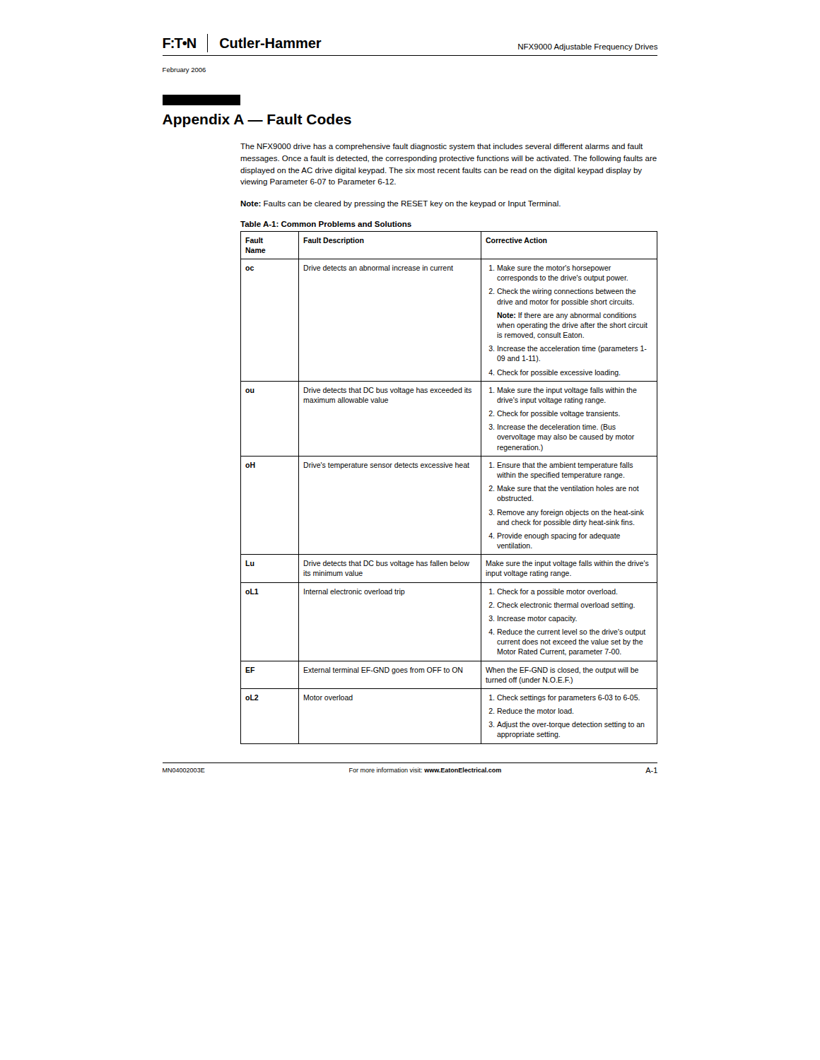F:T•N Cutler-Hammer
NFX9000 Adjustable Frequency Drives
February 2006
Appendix A — Fault Codes
The NFX9000 drive has a comprehensive fault diagnostic system that includes several different alarms and fault messages. Once a fault is detected, the corresponding protective functions will be activated. The following faults are displayed on the AC drive digital keypad. The six most recent faults can be read on the digital keypad display by viewing Parameter 6-07 to Parameter 6-12.
Note: Faults can be cleared by pressing the RESET key on the keypad or Input Terminal.
Table A-1: Common Problems and Solutions
| Fault Name | Fault Description | Corrective Action |
| --- | --- | --- |
| oc | Drive detects an abnormal increase in current | Make sure the motor's horsepower corresponds to the drive's output power. Check the wiring connections between the drive and motor for possible short circuits. Note: If there are any abnormal conditions when operating the drive after the short circuit is removed, consult Eaton. Increase the acceleration time (parameters 1-09 and 1-11). Check for possible excessive loading. |
| ou | Drive detects that DC bus voltage has exceeded its maximum allowable value | Make sure the input voltage falls within the drive's input voltage rating range. Check for possible voltage transients. Increase the deceleration time. (Bus overvoltage may also be caused by motor regeneration.) |
| oH | Drive's temperature sensor detects excessive heat | Ensure that the ambient temperature falls within the specified temperature range. Make sure that the ventilation holes are not obstructed. Remove any foreign objects on the heat-sink and check for possible dirty heat-sink fins. Provide enough spacing for adequate ventilation. |
| Lu | Drive detects that DC bus voltage has fallen below its minimum value | Make sure the input voltage falls within the drive's input voltage rating range. |
| oL1 | Internal electronic overload trip | Check for a possible motor overload. Check electronic thermal overload setting. Increase motor capacity. Reduce the current level so the drive's output current does not exceed the value set by the Motor Rated Current, parameter 7-00. |
| EF | External terminal EF-GND goes from OFF to ON | When the EF-GND is closed, the output will be turned off (under N.O.E.F.) |
| oL2 | Motor overload | Check settings for parameters 6-03 to 6-05. Reduce the motor load. Adjust the over-torque detection setting to an appropriate setting. |
MN04002003E
For more information visit: www.EatonElectrical.com
A-1